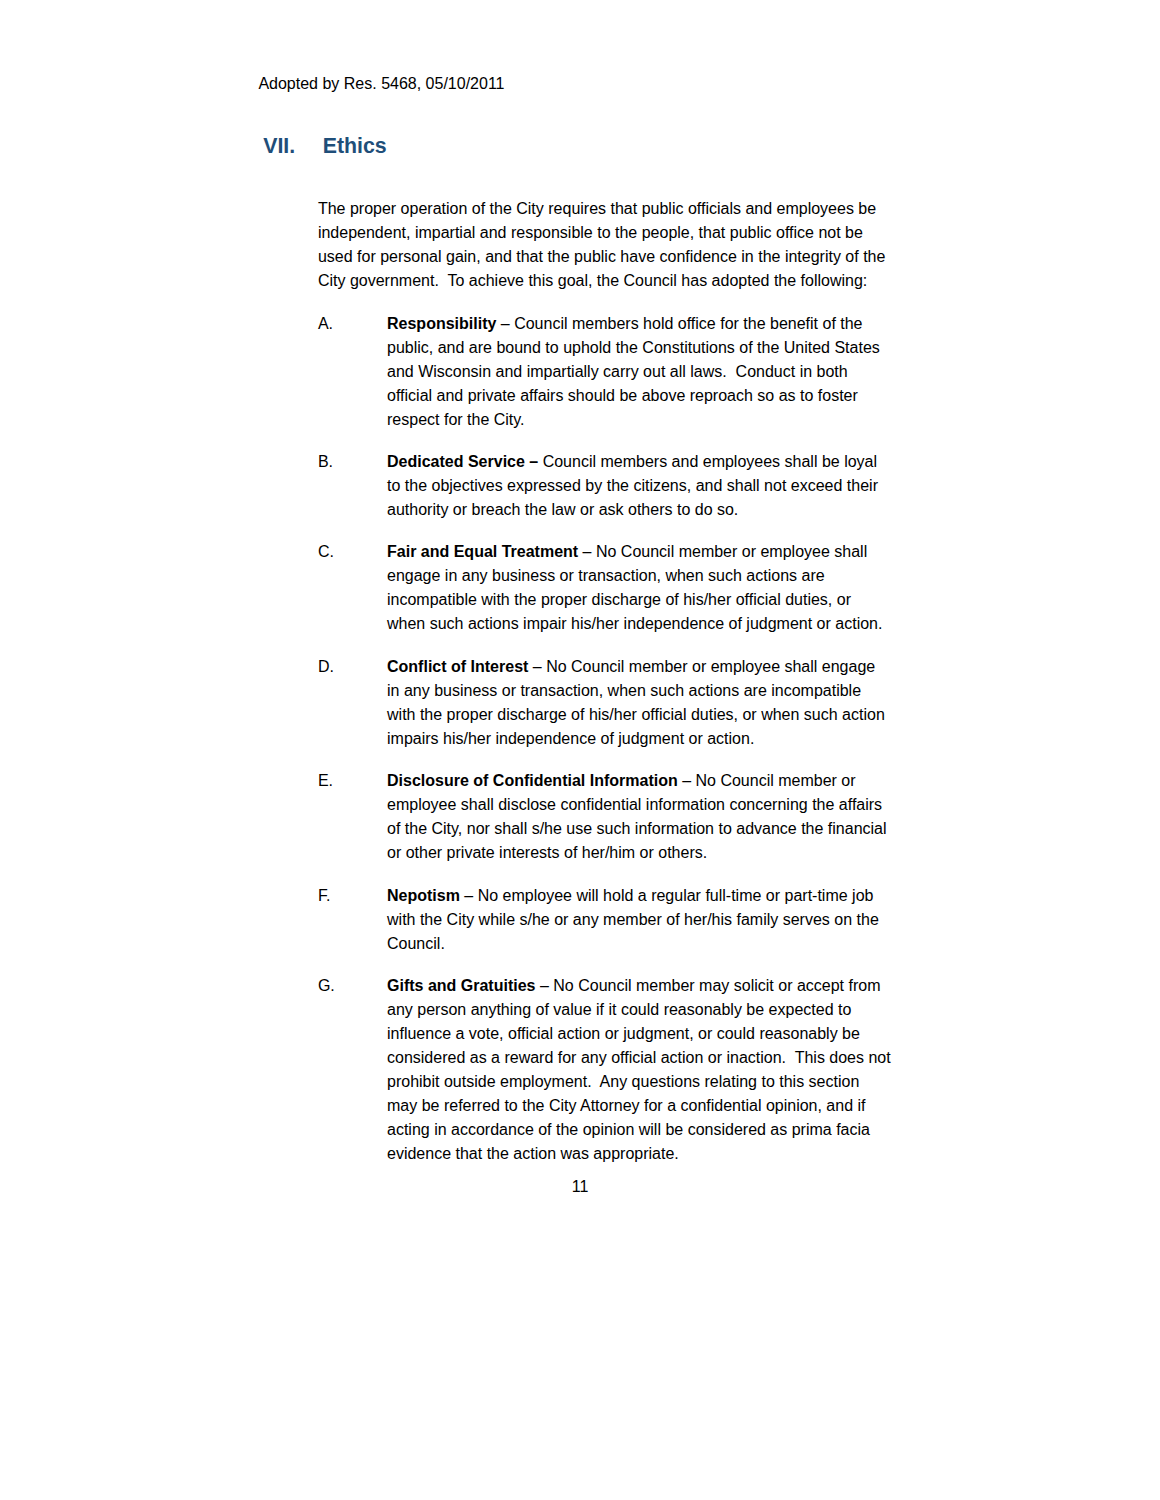Adopted by Res. 5468, 05/10/2011
VII. Ethics
The proper operation of the City requires that public officials and employees be independent, impartial and responsible to the people, that public office not be used for personal gain, and that the public have confidence in the integrity of the City government. To achieve this goal, the Council has adopted the following:
A. Responsibility – Council members hold office for the benefit of the public, and are bound to uphold the Constitutions of the United States and Wisconsin and impartially carry out all laws. Conduct in both official and private affairs should be above reproach so as to foster respect for the City.
B. Dedicated Service – Council members and employees shall be loyal to the objectives expressed by the citizens, and shall not exceed their authority or breach the law or ask others to do so.
C. Fair and Equal Treatment – No Council member or employee shall engage in any business or transaction, when such actions are incompatible with the proper discharge of his/her official duties, or when such actions impair his/her independence of judgment or action.
D. Conflict of Interest – No Council member or employee shall engage in any business or transaction, when such actions are incompatible with the proper discharge of his/her official duties, or when such action impairs his/her independence of judgment or action.
E. Disclosure of Confidential Information – No Council member or employee shall disclose confidential information concerning the affairs of the City, nor shall s/he use such information to advance the financial or other private interests of her/him or others.
F. Nepotism – No employee will hold a regular full-time or part-time job with the City while s/he or any member of her/his family serves on the Council.
G. Gifts and Gratuities – No Council member may solicit or accept from any person anything of value if it could reasonably be expected to influence a vote, official action or judgment, or could reasonably be considered as a reward for any official action or inaction. This does not prohibit outside employment. Any questions relating to this section may be referred to the City Attorney for a confidential opinion, and if acting in accordance of the opinion will be considered as prima facia evidence that the action was appropriate.
11